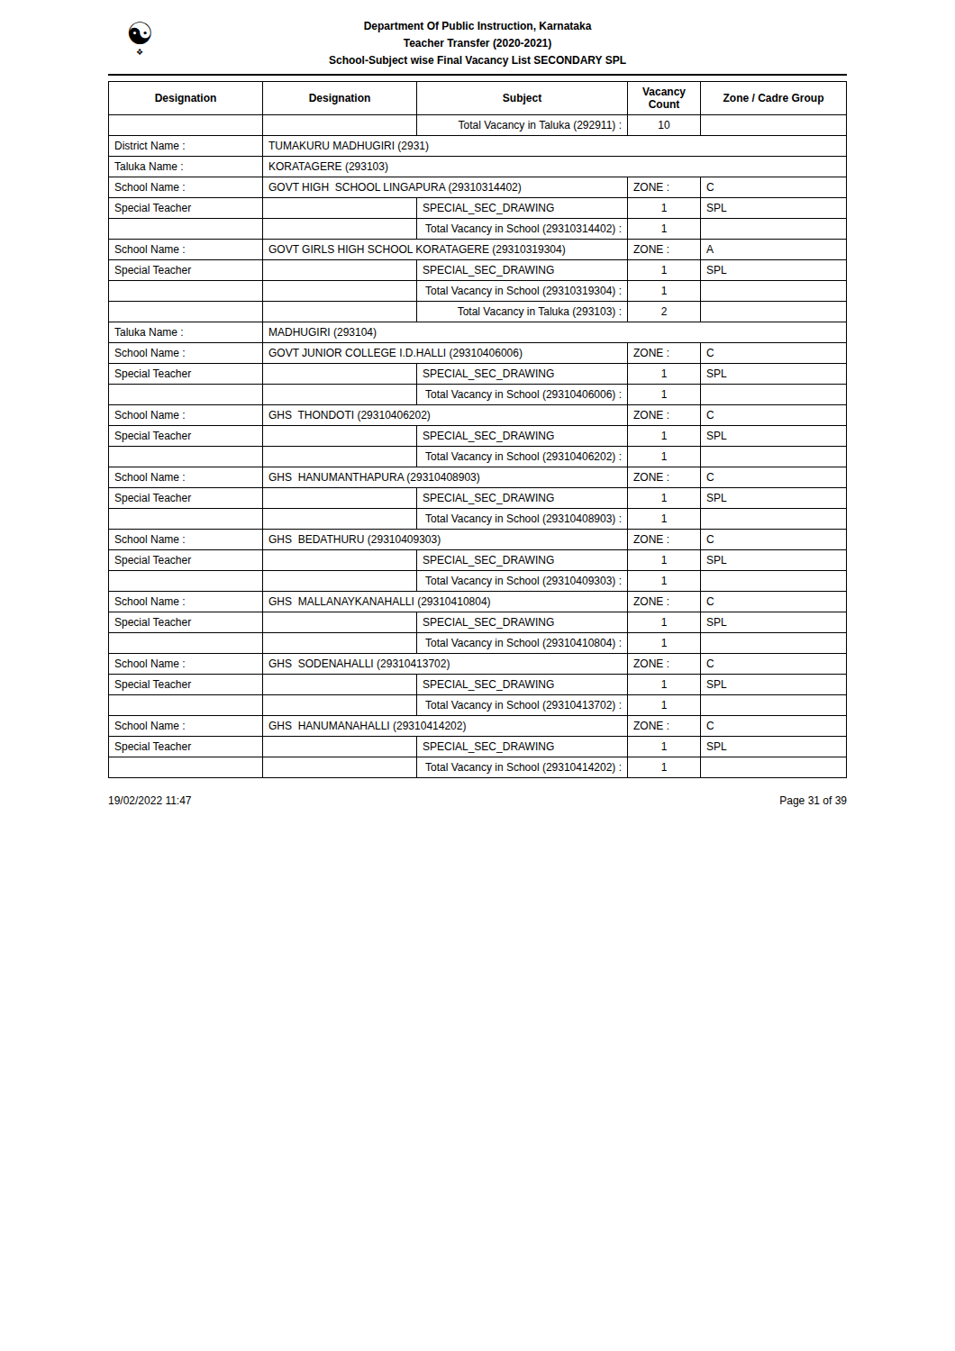☯
❖
Department Of Public Instruction, Karnataka
Teacher Transfer (2020-2021)
School-Subject wise Final Vacancy List SECONDARY SPL
| Designation | Designation | Subject | Vacancy Count | Zone / Cadre Group |
| --- | --- | --- | --- | --- |
| | | Total Vacancy in Taluka (292911) : | 10 | |
| District Name : | TUMAKURU MADHUGIRI (2931) |
| Taluka Name : | KORATAGERE (293103) |
| School Name : | GOVT HIGH SCHOOL LINGAPURA (29310314402) | ZONE : | C |
| Special Teacher | | SPECIAL_SEC_DRAWING | 1 | SPL |
| | | Total Vacancy in School (29310314402) : | 1 | |
| School Name : | GOVT GIRLS HIGH SCHOOL KORATAGERE (29310319304) | ZONE : | A |
| Special Teacher | | SPECIAL_SEC_DRAWING | 1 | SPL |
| | | Total Vacancy in School (29310319304) : | 1 | |
| | | Total Vacancy in Taluka (293103) : | 2 | |
| Taluka Name : | MADHUGIRI (293104) |
| School Name : | GOVT JUNIOR COLLEGE I.D.HALLI (29310406006) | ZONE : | C |
| Special Teacher | | SPECIAL_SEC_DRAWING | 1 | SPL |
| | | Total Vacancy in School (29310406006) : | 1 | |
| School Name : | GHS THONDOTI (29310406202) | ZONE : | C |
| Special Teacher | | SPECIAL_SEC_DRAWING | 1 | SPL |
| | | Total Vacancy in School (29310406202) : | 1 | |
| School Name : | GHS HANUMANTHAPURA (29310408903) | ZONE : | C |
| Special Teacher | | SPECIAL_SEC_DRAWING | 1 | SPL |
| | | Total Vacancy in School (29310408903) : | 1 | |
| School Name : | GHS BEDATHURU (29310409303) | ZONE : | C |
| Special Teacher | | SPECIAL_SEC_DRAWING | 1 | SPL |
| | | Total Vacancy in School (29310409303) : | 1 | |
| School Name : | GHS MALLANAYKANAHALLI (29310410804) | ZONE : | C |
| Special Teacher | | SPECIAL_SEC_DRAWING | 1 | SPL |
| | | Total Vacancy in School (29310410804) : | 1 | |
| School Name : | GHS SODENAHALLI (29310413702) | ZONE : | C |
| Special Teacher | | SPECIAL_SEC_DRAWING | 1 | SPL |
| | | Total Vacancy in School (29310413702) : | 1 | |
| School Name : | GHS HANUMANAHALLI (29310414202) | ZONE : | C |
| Special Teacher | | SPECIAL_SEC_DRAWING | 1 | SPL |
| | | Total Vacancy in School (29310414202) : | 1 | |
19/02/2022 11:47
Page 31 of 39